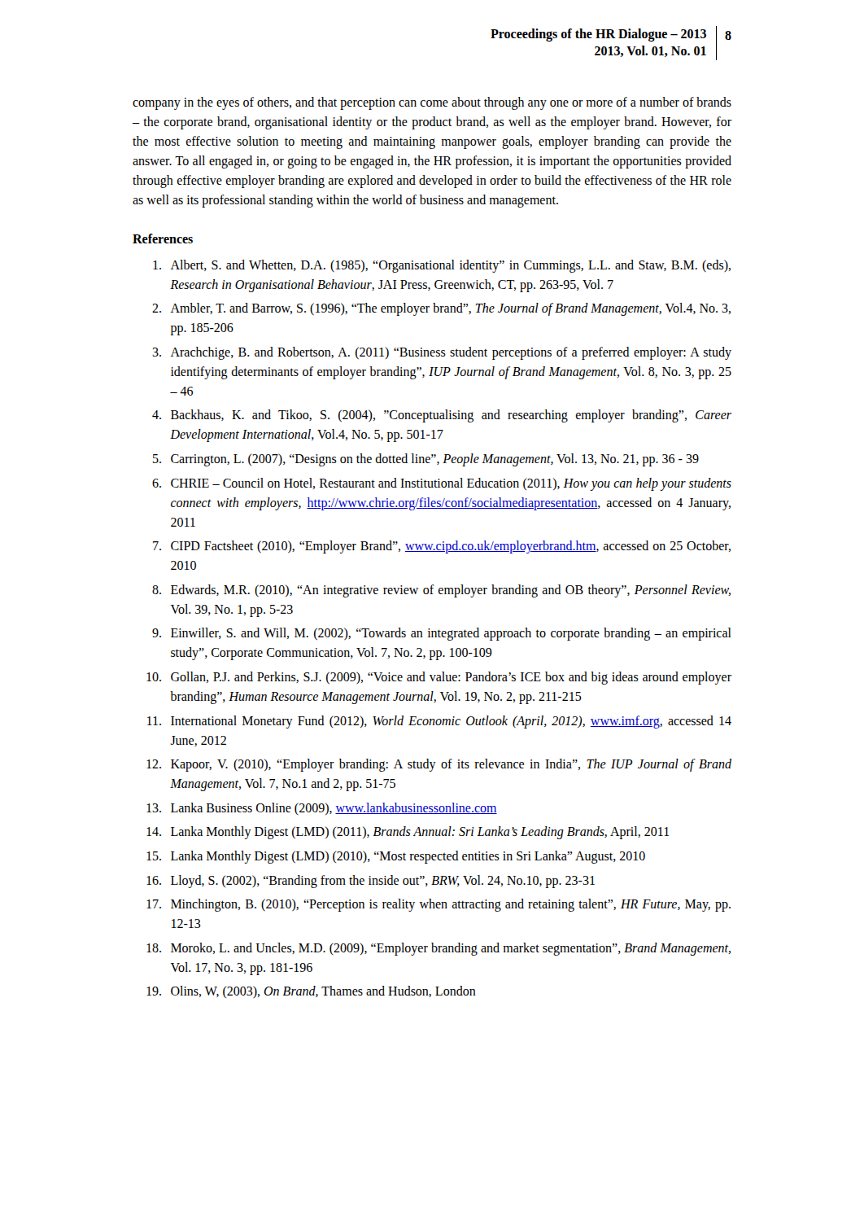Proceedings of the HR Dialogue – 2013
2013, Vol. 01, No. 01
8
company in the eyes of others, and that perception can come about through any one or more of a number of brands – the corporate brand, organisational identity or the product brand, as well as the employer brand. However, for the most effective solution to meeting and maintaining manpower goals, employer branding can provide the answer. To all engaged in, or going to be engaged in, the HR profession, it is important the opportunities provided through effective employer branding are explored and developed in order to build the effectiveness of the HR role as well as its professional standing within the world of business and management.
References
Albert, S. and Whetten, D.A. (1985), “Organisational identity” in Cummings, L.L. and Staw, B.M. (eds), Research in Organisational Behaviour, JAI Press, Greenwich, CT, pp. 263-95, Vol. 7
Ambler, T. and Barrow, S. (1996), “The employer brand”, The Journal of Brand Management, Vol.4, No. 3, pp. 185-206
Arachchige, B. and Robertson, A. (2011) “Business student perceptions of a preferred employer: A study identifying determinants of employer branding”, IUP Journal of Brand Management, Vol. 8, No. 3, pp. 25 – 46
Backhaus, K. and Tikoo, S. (2004), ”Conceptualising and researching employer branding”, Career Development International, Vol.4, No. 5, pp. 501-17
Carrington, L. (2007), “Designs on the dotted line”, People Management, Vol. 13, No. 21, pp. 36 - 39
CHRIE – Council on Hotel, Restaurant and Institutional Education (2011), How you can help your students connect with employers, http://www.chrie.org/files/conf/socialmediapresentation, accessed on 4 January, 2011
CIPD Factsheet (2010), “Employer Brand”, www.cipd.co.uk/employerbrand.htm, accessed on 25 October, 2010
Edwards, M.R. (2010), “An integrative review of employer branding and OB theory”, Personnel Review, Vol. 39, No. 1, pp. 5-23
Einwiller, S. and Will, M. (2002), “Towards an integrated approach to corporate branding – an empirical study”, Corporate Communication, Vol. 7, No. 2, pp. 100-109
Gollan, P.J. and Perkins, S.J. (2009), “Voice and value: Pandora’s ICE box and big ideas around employer branding”, Human Resource Management Journal, Vol. 19, No. 2, pp. 211-215
International Monetary Fund (2012), World Economic Outlook (April, 2012), www.imf.org, accessed 14 June, 2012
Kapoor, V. (2010), “Employer branding: A study of its relevance in India”, The IUP Journal of Brand Management, Vol. 7, No.1 and 2, pp. 51-75
Lanka Business Online (2009), www.lankabusinessonline.com
Lanka Monthly Digest (LMD) (2011), Brands Annual: Sri Lanka’s Leading Brands, April, 2011
Lanka Monthly Digest (LMD) (2010), “Most respected entities in Sri Lanka” August, 2010
Lloyd, S. (2002), “Branding from the inside out”, BRW, Vol. 24, No.10, pp. 23-31
Minchington, B. (2010), “Perception is reality when attracting and retaining talent”, HR Future, May, pp. 12-13
Moroko, L. and Uncles, M.D. (2009), “Employer branding and market segmentation”, Brand Management, Vol. 17, No. 3, pp. 181-196
Olins, W, (2003), On Brand, Thames and Hudson, London